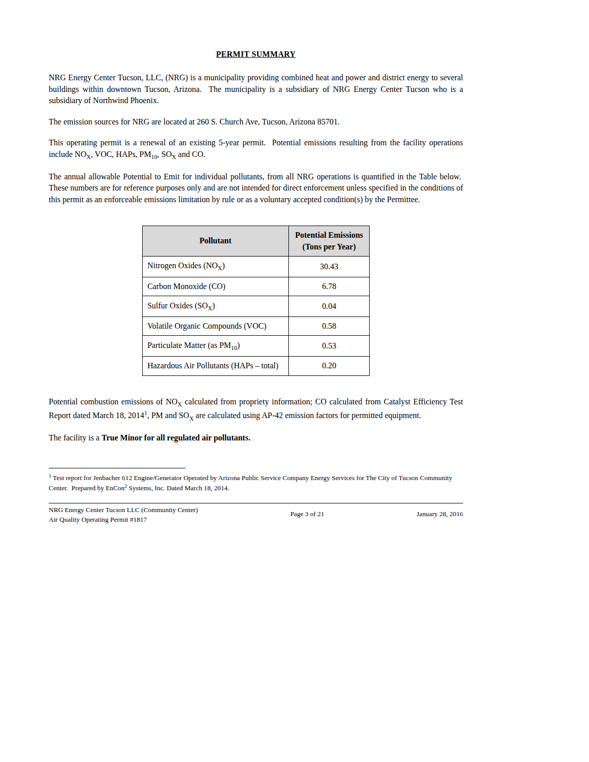PERMIT SUMMARY
NRG Energy Center Tucson, LLC, (NRG) is a municipality providing combined heat and power and district energy to several buildings within downtown Tucson, Arizona. The municipality is a subsidiary of NRG Energy Center Tucson who is a subsidiary of Northwind Phoenix.
The emission sources for NRG are located at 260 S. Church Ave, Tucson, Arizona 85701.
This operating permit is a renewal of an existing 5-year permit. Potential emissions resulting from the facility operations include NOX, VOC, HAPs, PM10, SOX and CO.
The annual allowable Potential to Emit for individual pollutants, from all NRG operations is quantified in the Table below. These numbers are for reference purposes only and are not intended for direct enforcement unless specified in the conditions of this permit as an enforceable emissions limitation by rule or as a voluntary accepted condition(s) by the Permittee.
| Pollutant | Potential Emissions (Tons per Year) |
| --- | --- |
| Nitrogen Oxides (NO X ) | 30.43 |
| Carbon Monoxide (CO) | 6.78 |
| Sulfur Oxides (SO X ) | 0.04 |
| Volatile Organic Compounds (VOC) | 0.58 |
| Particulate Matter (as PM 10 ) | 0.53 |
| Hazardous Air Pollutants (HAPs – total) | 0.20 |
Potential combustion emissions of NOX calculated from propriety information; CO calculated from Catalyst Efficiency Test Report dated March 18, 20141, PM and SOX are calculated using AP-42 emission factors for permitted equipment.
The facility is a True Minor for all regulated air pollutants.
1 Test report for Jenbacher 612 Engine/Generator Operated by Arizona Public Service Company Energy Services for The City of Tucson Community Center. Prepared by EnCon2 Systems, Inc. Dated March 18, 2014.
NRG Energy Center Tucson LLC (Community Center)
Air Quality Operating Permit #1817
Page 3 of 21
January 28, 2016